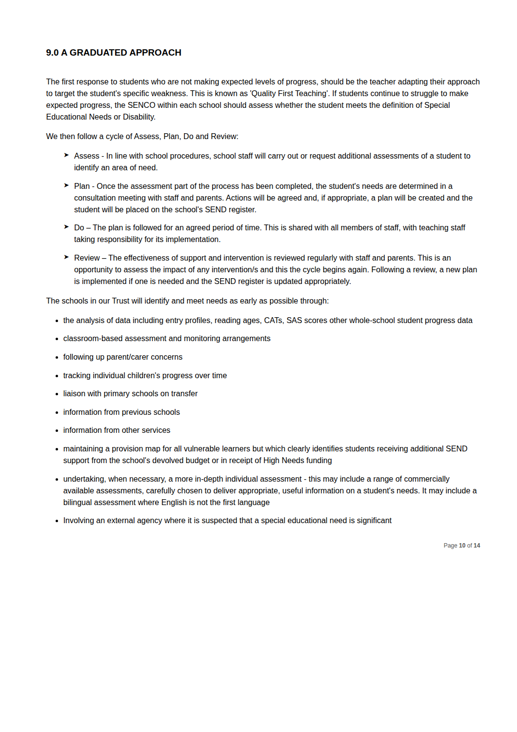9.0 A GRADUATED APPROACH
The first response to students who are not making expected levels of progress, should be the teacher adapting their approach to target the student's specific weakness. This is known as 'Quality First Teaching'. If students continue to struggle to make expected progress, the SENCO within each school should assess whether the student meets the definition of Special Educational Needs or Disability.
We then follow a cycle of Assess, Plan, Do and Review:
Assess - In line with school procedures, school staff will carry out or request additional assessments of a student to identify an area of need.
Plan - Once the assessment part of the process has been completed, the student's needs are determined in a consultation meeting with staff and parents. Actions will be agreed and, if appropriate, a plan will be created and the student will be placed on the school's SEND register.
Do – The plan is followed for an agreed period of time. This is shared with all members of staff, with teaching staff taking responsibility for its implementation.
Review – The effectiveness of support and intervention is reviewed regularly with staff and parents. This is an opportunity to assess the impact of any intervention/s and this the cycle begins again. Following a review, a new plan is implemented if one is needed and the SEND register is updated appropriately.
The schools in our Trust will identify and meet needs as early as possible through:
the analysis of data including entry profiles, reading ages, CATs, SAS scores other whole-school student progress data
classroom-based assessment and monitoring arrangements
following up parent/carer concerns
tracking individual children's progress over time
liaison with primary schools on transfer
information from previous schools
information from other services
maintaining a provision map for all vulnerable learners but which clearly identifies students receiving additional SEND support from the school's devolved budget or in receipt of High Needs funding
undertaking, when necessary, a more in-depth individual assessment - this may include a range of commercially available assessments, carefully chosen to deliver appropriate, useful information on a student's needs. It may include a bilingual assessment where English is not the first language
Involving an external agency where it is suspected that a special educational need is significant
Page 10 of 14